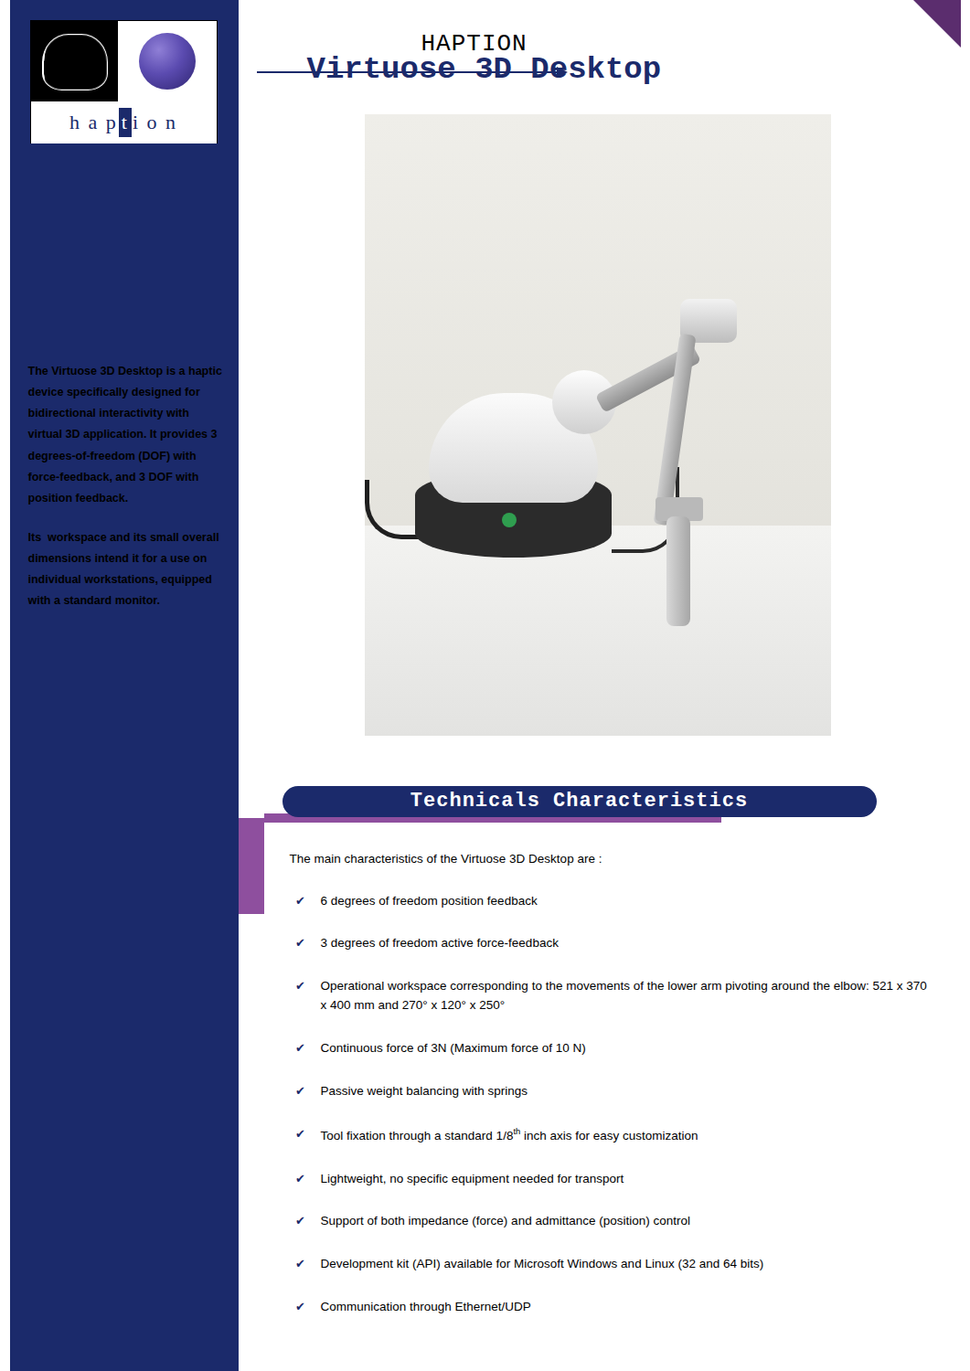h a p t i o n
The Virtuose 3D Desktop is a haptic device specifically designed for bidirectional interactivity with virtual 3D application. It provides 3 degrees-of-freedom (DOF) with force-feedback, and 3 DOF with position feedback.
Its workspace and its small overall dimensions intend it for a use on individual workstations, equipped with a standard monitor.
HAPTION
Virtuose 3D Desktop
Technicals Characteristics
The main characteristics of the Virtuose 3D Desktop are :
6 degrees of freedom position feedback
3 degrees of freedom active force-feedback
Operational workspace corresponding to the movements of the lower arm pivoting around the elbow: 521 x 370 x 400 mm and 270° x 120° x 250°
Continuous force of 3N (Maximum force of 10 N)
Passive weight balancing with springs
Tool fixation through a standard 1/8th inch axis for easy customization
Lightweight, no specific equipment needed for transport
Support of both impedance (force) and admittance (position) control
Development kit (API) available for Microsoft Windows and Linux (32 and 64 bits)
Communication through Ethernet/UDP